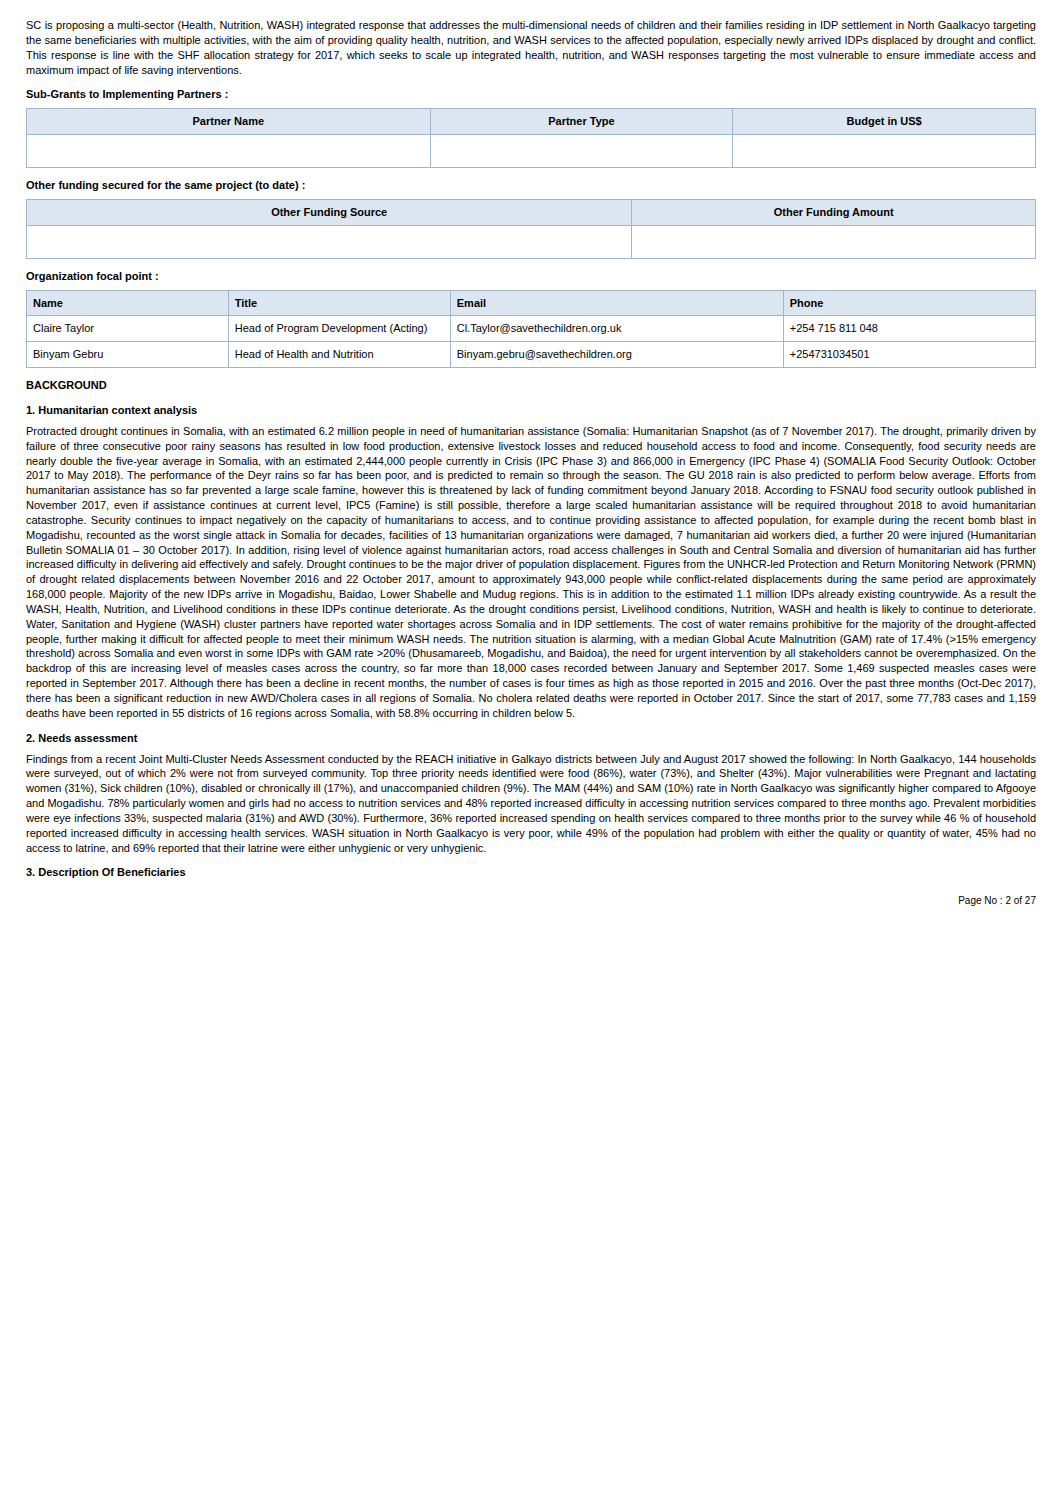SC is proposing a multi-sector (Health, Nutrition, WASH) integrated response that addresses the multi-dimensional needs of children and their families residing in IDP settlement in North Gaalkacyo targeting the same beneficiaries with multiple activities, with the aim of providing quality health, nutrition, and WASH services to the affected population, especially newly arrived IDPs displaced by drought and conflict. This response is line with the SHF allocation strategy for 2017, which seeks to scale up integrated health, nutrition, and WASH responses targeting the most vulnerable to ensure immediate access and maximum impact of life saving interventions.
Sub-Grants to Implementing Partners :
| Partner Name | Partner Type | Budget in US$ |
| --- | --- | --- |
Other funding secured for the same project (to date) :
| Other Funding Source | Other Funding Amount |
| --- | --- |
Organization focal point :
| Name | Title | Email | Phone |
| --- | --- | --- | --- |
| Claire Taylor | Head of Program Development (Acting) | Cl.Taylor@savethechildren.org.uk | +254 715 811 048 |
| Binyam Gebru | Head of Health and Nutrition | Binyam.gebru@savethechildren.org | +254731034501 |
BACKGROUND
1. Humanitarian context analysis
Protracted drought continues in Somalia, with an estimated 6.2 million people in need of humanitarian assistance (Somalia: Humanitarian Snapshot (as of 7 November 2017). The drought, primarily driven by failure of three consecutive poor rainy seasons has resulted in low food production, extensive livestock losses and reduced household access to food and income. Consequently, food security needs are nearly double the five-year average in Somalia, with an estimated 2,444,000 people currently in Crisis (IPC Phase 3) and 866,000 in Emergency (IPC Phase 4) (SOMALIA Food Security Outlook: October 2017 to May 2018). The performance of the Deyr rains so far has been poor, and is predicted to remain so through the season. The GU 2018 rain is also predicted to perform below average. Efforts from humanitarian assistance has so far prevented a large scale famine, however this is threatened by lack of funding commitment beyond January 2018. According to FSNAU food security outlook published in November 2017, even if assistance continues at current level, IPC5 (Famine) is still possible, therefore a large scaled humanitarian assistance will be required throughout 2018 to avoid humanitarian catastrophe. Security continues to impact negatively on the capacity of humanitarians to access, and to continue providing assistance to affected population, for example during the recent bomb blast in Mogadishu, recounted as the worst single attack in Somalia for decades, facilities of 13 humanitarian organizations were damaged, 7 humanitarian aid workers died, a further 20 were injured (Humanitarian Bulletin SOMALIA 01 – 30 October 2017). In addition, rising level of violence against humanitarian actors, road access challenges in South and Central Somalia and diversion of humanitarian aid has further increased difficulty in delivering aid effectively and safely. Drought continues to be the major driver of population displacement. Figures from the UNHCR-led Protection and Return Monitoring Network (PRMN) of drought related displacements between November 2016 and 22 October 2017, amount to approximately 943,000 people while conflict-related displacements during the same period are approximately 168,000 people. Majority of the new IDPs arrive in Mogadishu, Baidao, Lower Shabelle and Mudug regions. This is in addition to the estimated 1.1 million IDPs already existing countrywide. As a result the WASH, Health, Nutrition, and Livelihood conditions in these IDPs continue deteriorate. As the drought conditions persist, Livelihood conditions, Nutrition, WASH and health is likely to continue to deteriorate. Water, Sanitation and Hygiene (WASH) cluster partners have reported water shortages across Somalia and in IDP settlements. The cost of water remains prohibitive for the majority of the drought-affected people, further making it difficult for affected people to meet their minimum WASH needs. The nutrition situation is alarming, with a median Global Acute Malnutrition (GAM) rate of 17.4% (>15% emergency threshold) across Somalia and even worst in some IDPs with GAM rate >20% (Dhusamareeb, Mogadishu, and Baidoa), the need for urgent intervention by all stakeholders cannot be overemphasized. On the backdrop of this are increasing level of measles cases across the country, so far more than 18,000 cases recorded between January and September 2017. Some 1,469 suspected measles cases were reported in September 2017. Although there has been a decline in recent months, the number of cases is four times as high as those reported in 2015 and 2016. Over the past three months (Oct-Dec 2017), there has been a significant reduction in new AWD/Cholera cases in all regions of Somalia. No cholera related deaths were reported in October 2017. Since the start of 2017, some 77,783 cases and 1,159 deaths have been reported in 55 districts of 16 regions across Somalia, with 58.8% occurring in children below 5.
2. Needs assessment
Findings from a recent Joint Multi-Cluster Needs Assessment conducted by the REACH initiative in Galkayo districts between July and August 2017 showed the following: In North Gaalkacyo, 144 households were surveyed, out of which 2% were not from surveyed community. Top three priority needs identified were food (86%), water (73%), and Shelter (43%). Major vulnerabilities were Pregnant and lactating women (31%), Sick children (10%), disabled or chronically ill (17%), and unaccompanied children (9%). The MAM (44%) and SAM (10%) rate in North Gaalkacyo was significantly higher compared to Afgooye and Mogadishu. 78% particularly women and girls had no access to nutrition services and 48% reported increased difficulty in accessing nutrition services compared to three months ago. Prevalent morbidities were eye infections 33%, suspected malaria (31%) and AWD (30%). Furthermore, 36% reported increased spending on health services compared to three months prior to the survey while 46 % of household reported increased difficulty in accessing health services. WASH situation in North Gaalkacyo is very poor, while 49% of the population had problem with either the quality or quantity of water, 45% had no access to latrine, and 69% reported that their latrine were either unhygienic or very unhygienic.
3. Description Of Beneficiaries
Page No : 2 of 27